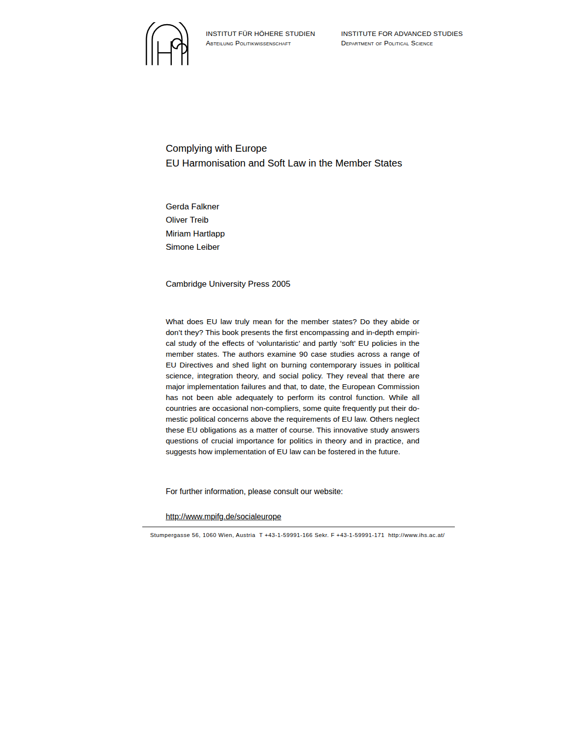INSTITUT FÜR HÖHERE STUDIEN
ABTEILUNG POLITIKWISSENSCHAFT
INSTITUTE FOR ADVANCED STUDIES
DEPARTMENT OF POLITICAL SCIENCE
Complying with Europe EU Harmonisation and Soft Law in the Member States
Gerda Falkner
Oliver Treib
Miriam Hartlapp
Simone Leiber
Cambridge University Press 2005
What does EU law truly mean for the member states? Do they abide or don’t they? This book presents the first encompassing and in-depth empirical study of the effects of ‘voluntaristic’ and partly ‘soft’ EU policies in the member states. The authors examine 90 case studies across a range of EU Directives and shed light on burning contemporary issues in political science, integration theory, and social policy. They reveal that there are major implementation failures and that, to date, the European Commission has not been able adequately to perform its control function. While all countries are occasional non-compliers, some quite frequently put their domestic political concerns above the requirements of EU law. Others neglect these EU obligations as a matter of course. This innovative study answers questions of crucial importance for politics in theory and in practice, and suggests how implementation of EU law can be fostered in the future.
For further information, please consult our website:
http://www.mpifg.de/socialeurope
Stumpergasse 56, 1060 Wien, Austria T +43-1-59991-166 Sekr. F +43-1-59991-171 http://www.ihs.ac.at/